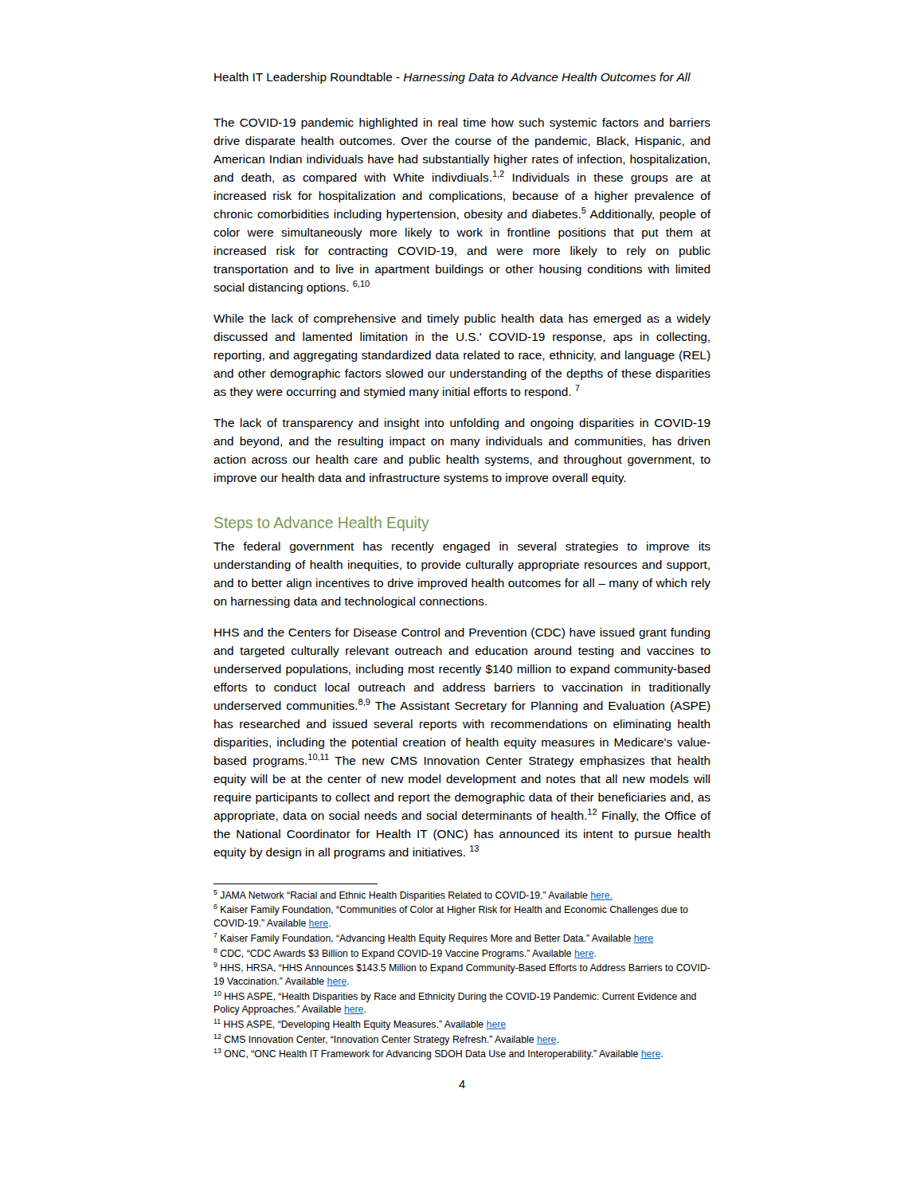Health IT Leadership Roundtable - Harnessing Data to Advance Health Outcomes for All
The COVID-19 pandemic highlighted in real time how such systemic factors and barriers drive disparate health outcomes. Over the course of the pandemic, Black, Hispanic, and American Indian individuals have had substantially higher rates of infection, hospitalization, and death, as compared with White indivdiuals.1,2 Individuals in these groups are at increased risk for hospitalization and complications, because of a higher prevalence of chronic comorbidities including hypertension, obesity and diabetes.5 Additionally, people of color were simultaneously more likely to work in frontline positions that put them at increased risk for contracting COVID-19, and were more likely to rely on public transportation and to live in apartment buildings or other housing conditions with limited social distancing options. 6,10
While the lack of comprehensive and timely public health data has emerged as a widely discussed and lamented limitation in the U.S.' COVID-19 response, aps in collecting, reporting, and aggregating standardized data related to race, ethnicity, and language (REL) and other demographic factors slowed our understanding of the depths of these disparities as they were occurring and stymied many initial efforts to respond. 7
The lack of transparency and insight into unfolding and ongoing disparities in COVID-19 and beyond, and the resulting impact on many individuals and communities, has driven action across our health care and public health systems, and throughout government, to improve our health data and infrastructure systems to improve overall equity.
Steps to Advance Health Equity
The federal government has recently engaged in several strategies to improve its understanding of health inequities, to provide culturally appropriate resources and support, and to better align incentives to drive improved health outcomes for all – many of which rely on harnessing data and technological connections.
HHS and the Centers for Disease Control and Prevention (CDC) have issued grant funding and targeted culturally relevant outreach and education around testing and vaccines to underserved populations, including most recently $140 million to expand community-based efforts to conduct local outreach and address barriers to vaccination in traditionally underserved communities.8,9 The Assistant Secretary for Planning and Evaluation (ASPE) has researched and issued several reports with recommendations on eliminating health disparities, including the potential creation of health equity measures in Medicare's value-based programs.10,11 The new CMS Innovation Center Strategy emphasizes that health equity will be at the center of new model development and notes that all new models will require participants to collect and report the demographic data of their beneficiaries and, as appropriate, data on social needs and social determinants of health.12 Finally, the Office of the National Coordinator for Health IT (ONC) has announced its intent to pursue health equity by design in all programs and initiatives. 13
5 JAMA Network “Racial and Ethnic Health Disparities Related to COVID-19.” Available here.
6 Kaiser Family Foundation, “Communities of Color at Higher Risk for Health and Economic Challenges due to COVID-19.” Available here.
7 Kaiser Family Foundation, “Advancing Health Equity Requires More and Better Data.” Available here
8 CDC, “CDC Awards $3 Billion to Expand COVID-19 Vaccine Programs.” Available here.
9 HHS, HRSA, “HHS Announces $143.5 Million to Expand Community-Based Efforts to Address Barriers to COVID-19 Vaccination.” Available here.
10 HHS ASPE, “Health Disparities by Race and Ethnicity During the COVID-19 Pandemic: Current Evidence and Policy Approaches.” Available here.
11 HHS ASPE, “Developing Health Equity Measures.” Available here
12 CMS Innovation Center, “Innovation Center Strategy Refresh.” Available here.
13 ONC, “ONC Health IT Framework for Advancing SDOH Data Use and Interoperability.” Available here.
4